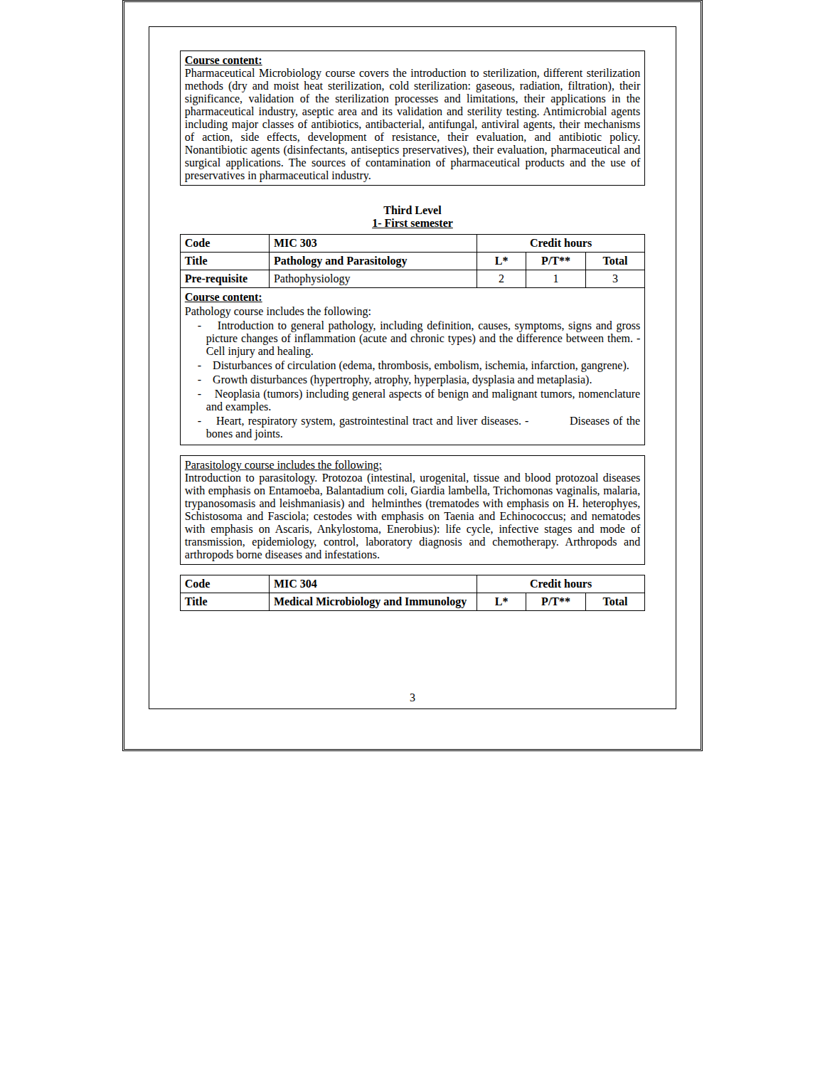Course content:
Pharmaceutical Microbiology course covers the introduction to sterilization, different sterilization methods (dry and moist heat sterilization, cold sterilization: gaseous, radiation, filtration), their significance, validation of the sterilization processes and limitations, their applications in the pharmaceutical industry, aseptic area and its validation and sterility testing. Antimicrobial agents including major classes of antibiotics, antibacterial, antifungal, antiviral agents, their mechanisms of action, side effects, development of resistance, their evaluation, and antibiotic policy. Nonantibiotic agents (disinfectants, antiseptics preservatives), their evaluation, pharmaceutical and surgical applications. The sources of contamination of pharmaceutical products and the use of preservatives in pharmaceutical industry.
Third Level
1- First semester
| Code | MIC 303 | Credit hours |
| Title | Pathology and Parasitology | L* | P/T** | Total |
| Pre-requisite | Pathophysiology | 2 | 1 | 3 |
Course content:
Pathology course includes the following:
- Introduction to general pathology, including definition, causes, symptoms, signs and gross picture changes of inflammation (acute and chronic types) and the difference between them. - Cell injury and healing.
- Disturbances of circulation (edema, thrombosis, embolism, ischemia, infarction, gangrene).
- Growth disturbances (hypertrophy, atrophy, hyperplasia, dysplasia and metaplasia).
- Neoplasia (tumors) including general aspects of benign and malignant tumors, nomenclature and examples.
- Heart, respiratory system, gastrointestinal tract and liver diseases. - Diseases of the bones and joints.
Parasitology course includes the following:
Introduction to parasitology. Protozoa (intestinal, urogenital, tissue and blood protozoal diseases with emphasis on Entamoeba, Balantadium coli, Giardia lambella, Trichomonas vaginalis, malaria, trypanosomasis and leishmaniasis) and helminthes (trematodes with emphasis on H. heterophyes, Schistosoma and Fasciola; cestodes with emphasis on Taenia and Echinococcus; and nematodes with emphasis on Ascaris, Ankylostoma, Enerobius): life cycle, infective stages and mode of transmission, epidemiology, control, laboratory diagnosis and chemotherapy. Arthropods and arthropods borne diseases and infestations.
| Code | MIC 304 | Credit hours |
| Title | Medical Microbiology and Immunology | L* | P/T** | Total |
3